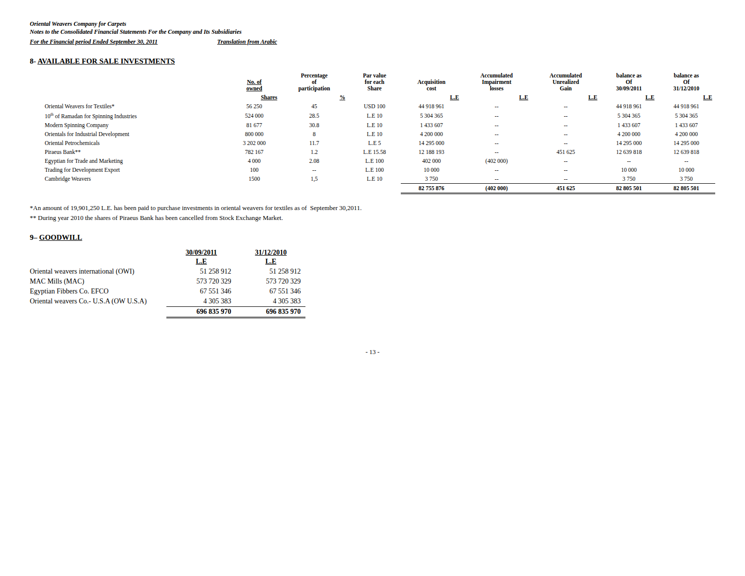Oriental Weavers Company for Carpets
Notes to the Consolidated Financial Statements For the Company and Its Subsidiaries
For the Financial period Ended September 30, 2011 Translation from Arabic
8- AVAILABLE FOR SALE INVESTMENTS
| | No. of owned | Percentage of participation | Par value for each Share | Acquisition cost | Accumulated Impairment losses | Accumulated Unrealized Gain | balance as Of 30/09/2011 | balance as Of 31/12/2010 |
| --- | --- | --- | --- | --- | --- | --- | --- | --- |
| | Shares | % | | L.E | L.E | L.E | L.E | L.E |
| Oriental Weavers for Textiles* | 56 250 | 45 | USD 100 | 44 918 961 | -- | -- | 44 918 961 | 44 918 961 |
| 10 th of Ramadan for Spinning Industries | 524 000 | 28.5 | L.E 10 | 5 304 365 | -- | -- | 5 304 365 | 5 304 365 |
| Modern Spinning Company | 81 677 | 30.8 | L.E 10 | 1 433 607 | -- | -- | 1 433 607 | 1 433 607 |
| Orientals for Industrial Development | 800 000 | 8 | L.E 10 | 4 200 000 | -- | -- | 4 200 000 | 4 200 000 |
| Oriental Petrochemicals | 3 202 000 | 11.7 | L.E 5 | 14 295 000 | -- | -- | 14 295 000 | 14 295 000 |
| Piraeus Bank** | 782 167 | 1.2 | L.E 15.58 | 12 188 193 | -- | 451 625 | 12 639 818 | 12 639 818 |
| Egyptian for Trade and Marketing | 4 000 | 2.08 | L.E 100 | 402 000 | (402 000) | -- | -- | -- |
| Trading for Development Export | 100 | -- | L.E 100 | 10 000 | -- | -- | 10 000 | 10 000 |
| Cambridge Weavers | 1500 | 1,5 | L.E 10 | 3 750 | -- | -- | 3 750 | 3 750 |
| | | | | 82 755 876 | (402 000) | 451 625 | 82 805 501 | 82 805 501 |
*An amount of 19,901,250 L.E. has been paid to purchase investments in oriental weavers for textiles as of September 30,2011.
** During year 2010 the shares of Piraeus Bank has been cancelled from Stock Exchange Market.
9– GOODWILL
| | 30/09/2011 | 31/12/2010 |
| | L.E | L.E |
| Oriental weavers international (OWI) | 51 258 912 | 51 258 912 |
| MAC Mills (MAC) | 573 720 329 | 573 720 329 |
| Egyptian Fibbers Co. EFCO | 67 551 346 | 67 551 346 |
| Oriental weavers Co.- U.S.A (OW U.S.A) | 4 305 383 | 4 305 383 |
| | 696 835 970 | 696 835 970 |
- 13 -